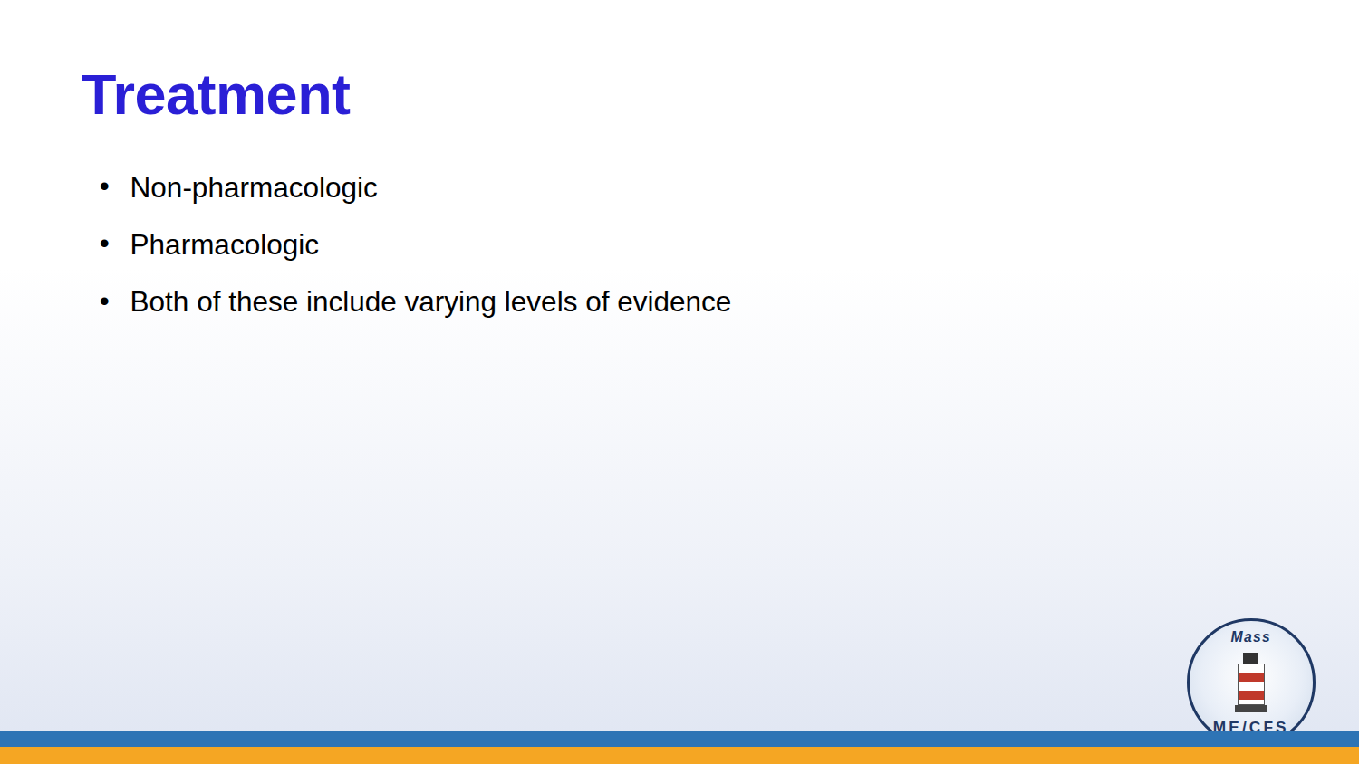Treatment
Non-pharmacologic
Pharmacologic
Both of these include varying levels of evidence
Mass
ME/CFS